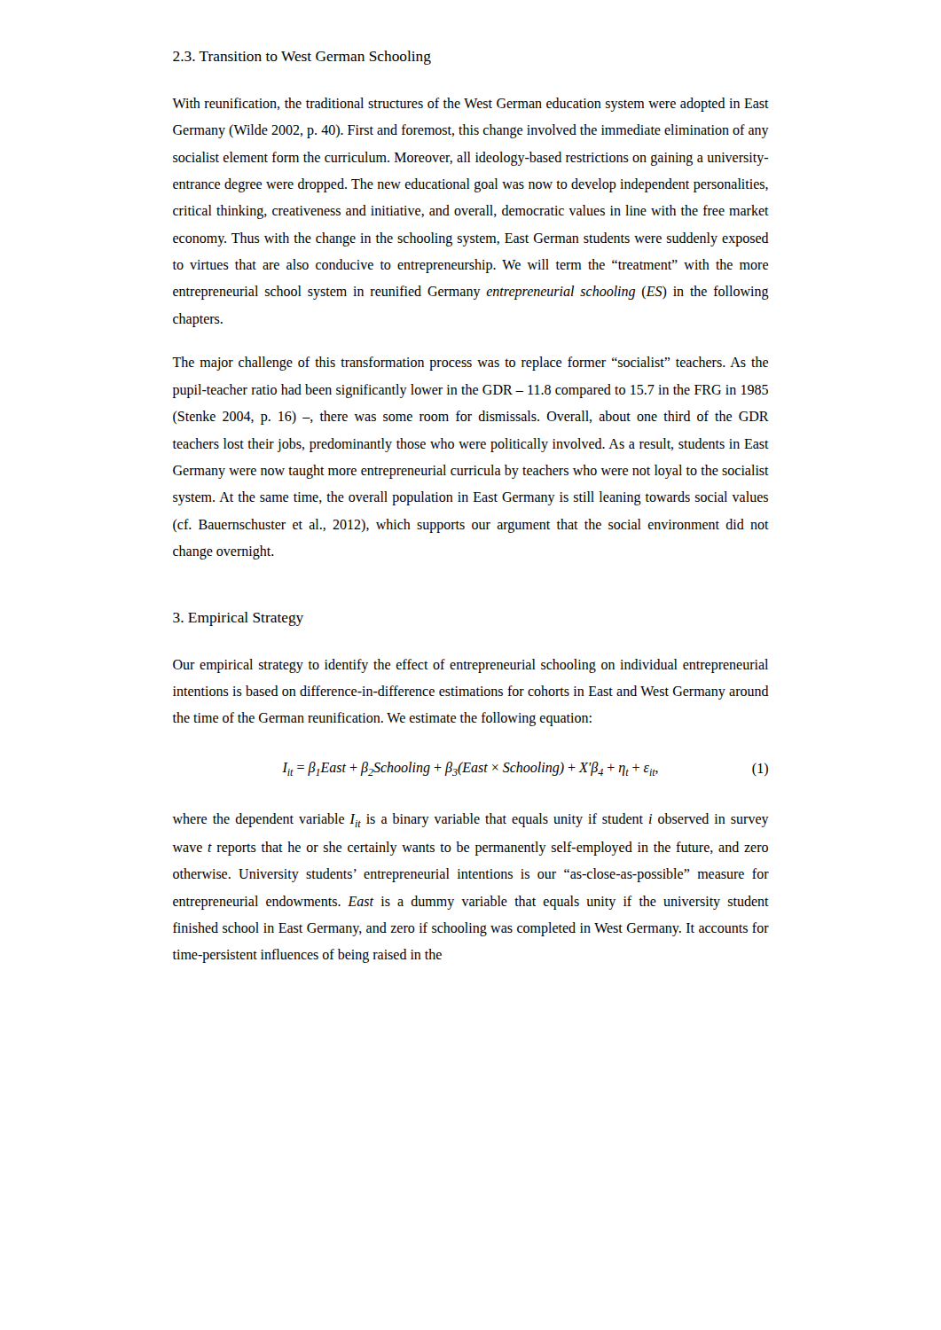2.3. Transition to West German Schooling
With reunification, the traditional structures of the West German education system were adopted in East Germany (Wilde 2002, p. 40). First and foremost, this change involved the immediate elimination of any socialist element form the curriculum. Moreover, all ideology-based restrictions on gaining a university-entrance degree were dropped. The new educational goal was now to develop independent personalities, critical thinking, creativeness and initiative, and overall, democratic values in line with the free market economy. Thus with the change in the schooling system, East German students were suddenly exposed to virtues that are also conducive to entrepreneurship. We will term the “treatment” with the more entrepreneurial school system in reunified Germany entrepreneurial schooling (ES) in the following chapters.
The major challenge of this transformation process was to replace former “socialist” teachers. As the pupil-teacher ratio had been significantly lower in the GDR – 11.8 compared to 15.7 in the FRG in 1985 (Stenke 2004, p. 16) –, there was some room for dismissals. Overall, about one third of the GDR teachers lost their jobs, predominantly those who were politically involved. As a result, students in East Germany were now taught more entrepreneurial curricula by teachers who were not loyal to the socialist system. At the same time, the overall population in East Germany is still leaning towards social values (cf. Bauernschuster et al., 2012), which supports our argument that the social environment did not change overnight.
3. Empirical Strategy
Our empirical strategy to identify the effect of entrepreneurial schooling on individual entrepreneurial intentions is based on difference-in-difference estimations for cohorts in East and West Germany around the time of the German reunification. We estimate the following equation:
Iit = β1East + β2Schooling + β3(East × Schooling) + X'β4 + ηt + εit, (1)
where the dependent variable Iit is a binary variable that equals unity if student i observed in survey wave t reports that he or she certainly wants to be permanently self-employed in the future, and zero otherwise. University students’ entrepreneurial intentions is our “as-close-as-possible” measure for entrepreneurial endowments. East is a dummy variable that equals unity if the university student finished school in East Germany, and zero if schooling was completed in West Germany. It accounts for time-persistent influences of being raised in the